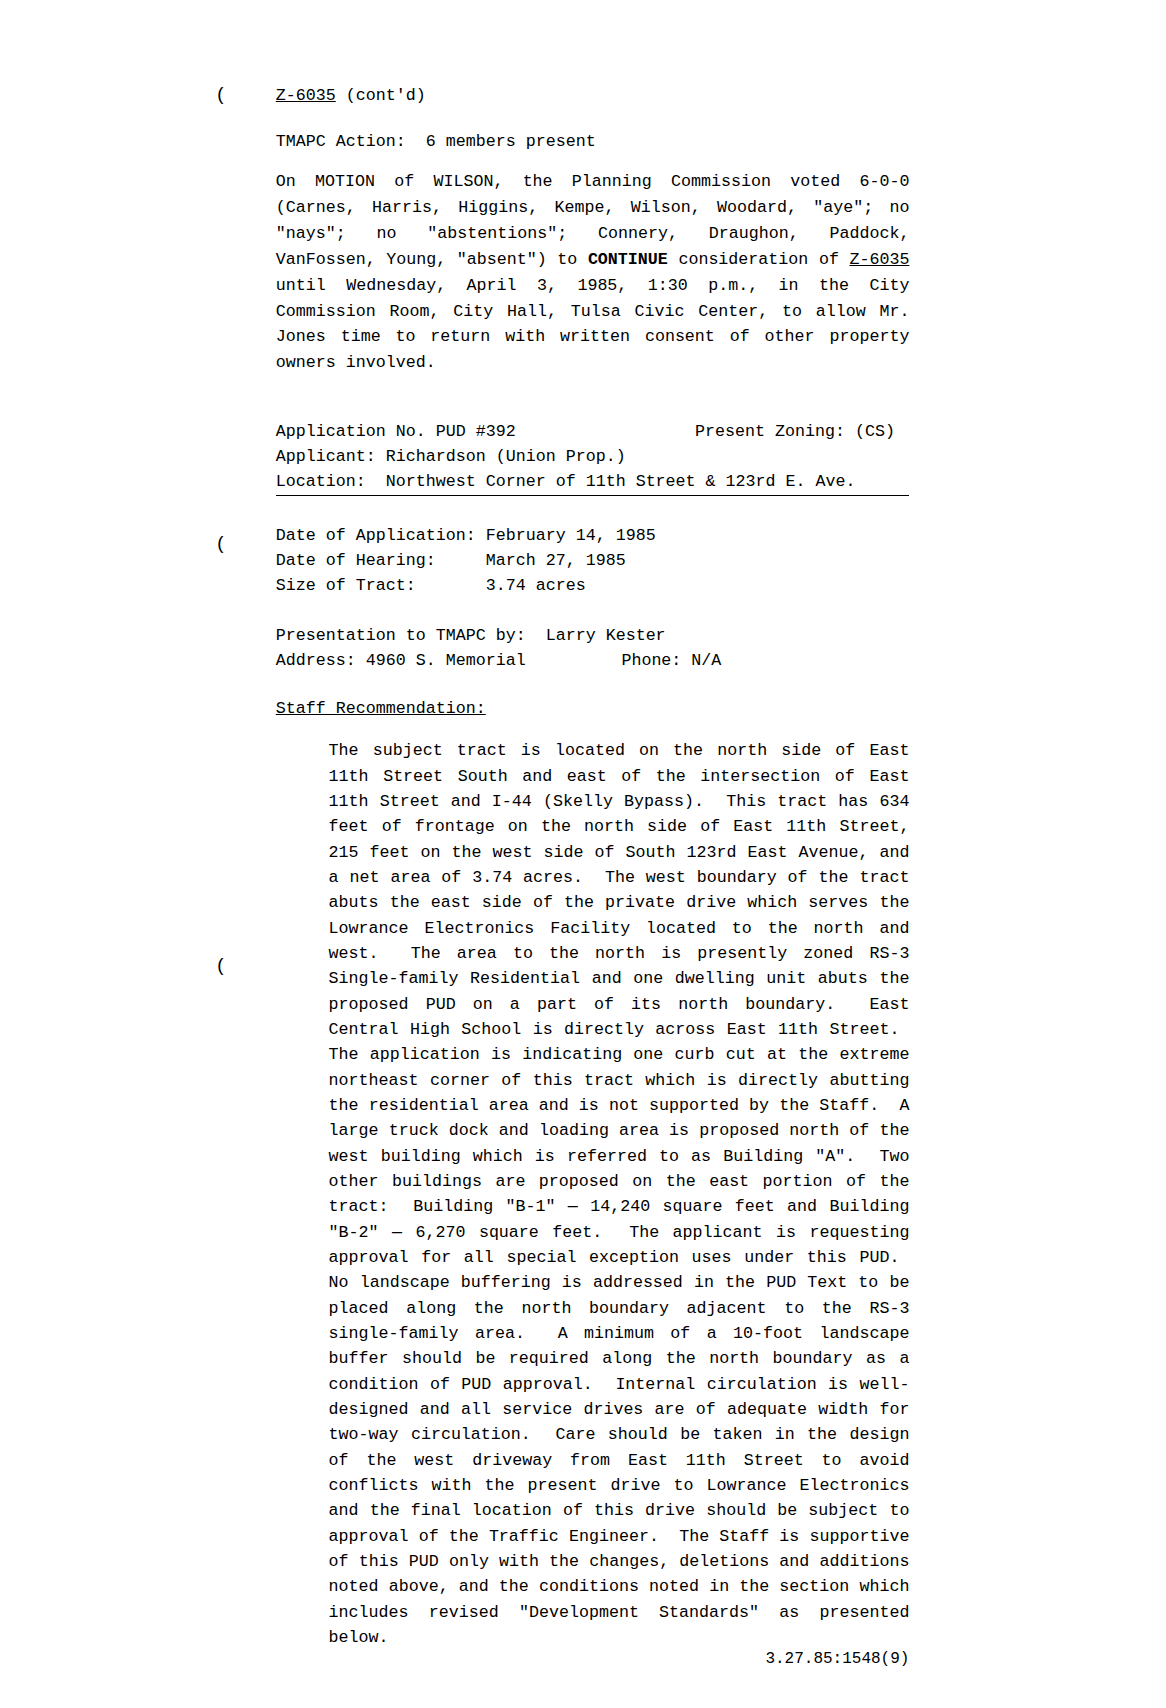( ( (
Z-6035 (cont'd)
TMAPC Action: 6 members present
On MOTION of WILSON, the Planning Commission voted 6-0-0 (Carnes, Harris, Higgins, Kempe, Wilson, Woodard, "aye"; no "nays"; no "abstentions"; Connery, Draughon, Paddock, VanFossen, Young, "absent") to CONTINUE consideration of Z-6035 until Wednesday, April 3, 1985, 1:30 p.m., in the City Commission Room, City Hall, Tulsa Civic Center, to allow Mr. Jones time to return with written consent of other property owners involved.
Application No. PUD #392 Present Zoning: (CS)
Applicant: Richardson (Union Prop.)
Location: Northwest Corner of 11th Street & 123rd E. Ave.
Date of Application: February 14, 1985 Date of Hearing: March 27, 1985 Size of Tract: 3.74 acres
Presentation to TMAPC by: Larry Kester
Address: 4960 S. Memorial Phone: N/A
Staff Recommendation:
The subject tract is located on the north side of East 11th Street South and east of the intersection of East 11th Street and I-44 (Skelly Bypass). This tract has 634 feet of frontage on the north side of East 11th Street, 215 feet on the west side of South 123rd East Avenue, and a net area of 3.74 acres. The west boundary of the tract abuts the east side of the private drive which serves the Lowrance Electronics Facility located to the north and west. The area to the north is presently zoned RS-3 Single-family Residential and one dwelling unit abuts the proposed PUD on a part of its north boundary. East Central High School is directly across East 11th Street. The application is indicating one curb cut at the extreme northeast corner of this tract which is directly abutting the residential area and is not supported by the Staff. A large truck dock and loading area is proposed north of the west building which is referred to as Building "A". Two other buildings are proposed on the east portion of the tract: Building "B-1" — 14,240 square feet and Building "B-2" — 6,270 square feet. The applicant is requesting approval for all special exception uses under this PUD. No landscape buffering is addressed in the PUD Text to be placed along the north boundary adjacent to the RS-3 single-family area. A minimum of a 10-foot landscape buffer should be required along the north boundary as a condition of PUD approval. Internal circulation is well-designed and all service drives are of adequate width for two-way circulation. Care should be taken in the design of the west driveway from East 11th Street to avoid conflicts with the present drive to Lowrance Electronics and the final location of this drive should be subject to approval of the Traffic Engineer. The Staff is supportive of this PUD only with the changes, deletions and additions noted above, and the conditions noted in the section which includes revised "Development Standards" as presented below.
3.27.85:1548(9)